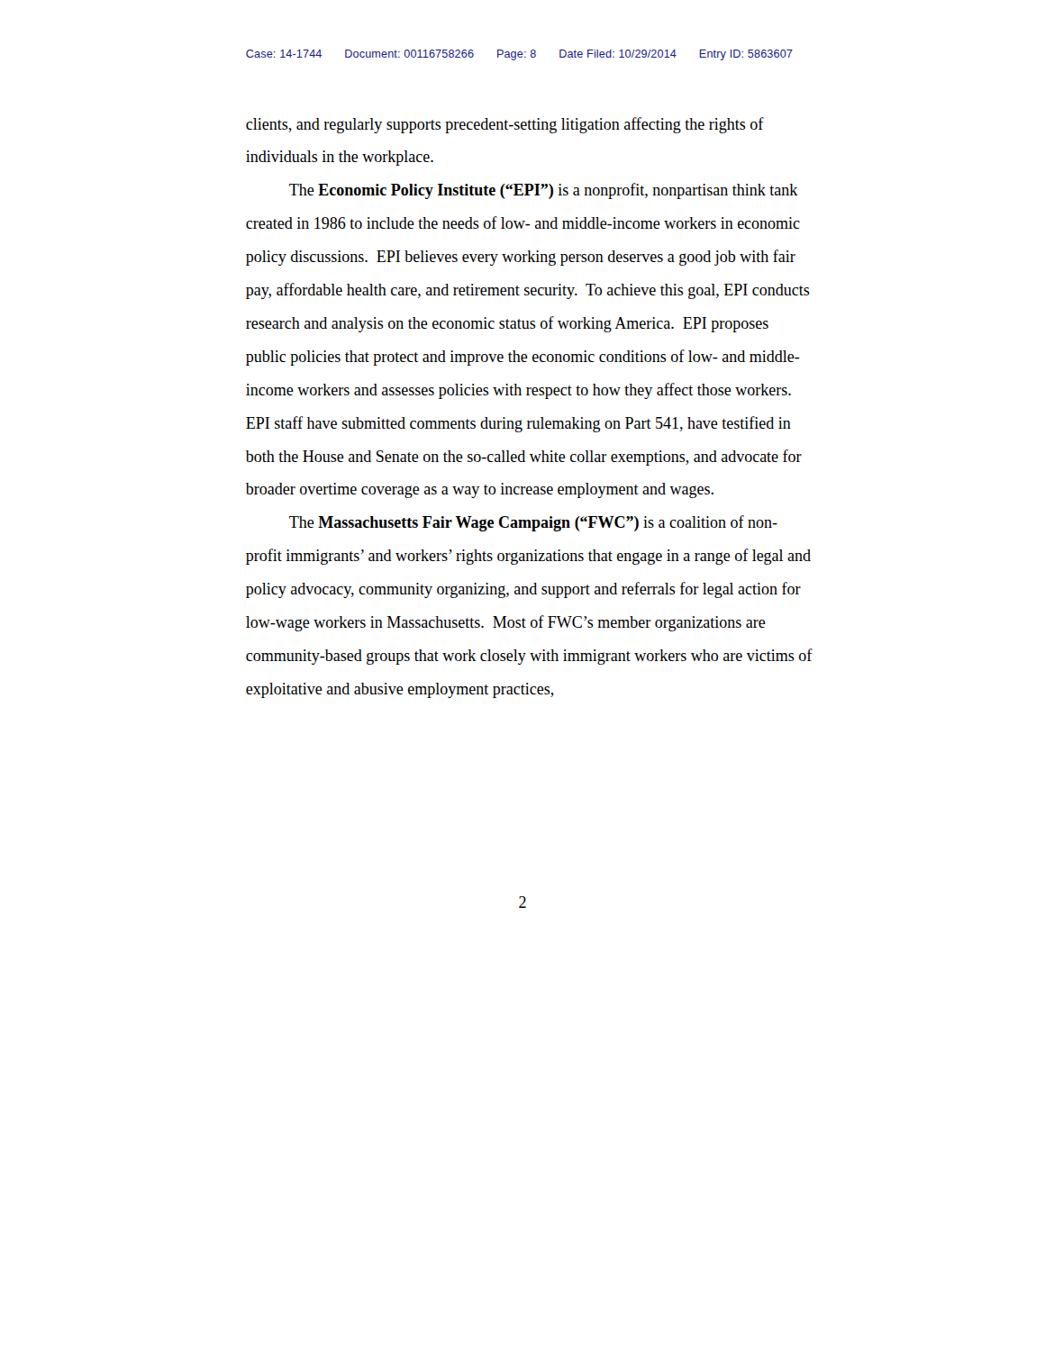Case: 14-1744 Document: 00116758266 Page: 8 Date Filed: 10/29/2014 Entry ID: 5863607
clients, and regularly supports precedent-setting litigation affecting the rights of individuals in the workplace.
The Economic Policy Institute (“EPI”) is a nonprofit, nonpartisan think tank created in 1986 to include the needs of low- and middle-income workers in economic policy discussions. EPI believes every working person deserves a good job with fair pay, affordable health care, and retirement security. To achieve this goal, EPI conducts research and analysis on the economic status of working America. EPI proposes public policies that protect and improve the economic conditions of low- and middle-income workers and assesses policies with respect to how they affect those workers. EPI staff have submitted comments during rulemaking on Part 541, have testified in both the House and Senate on the so-called white collar exemptions, and advocate for broader overtime coverage as a way to increase employment and wages.
The Massachusetts Fair Wage Campaign (“FWC”) is a coalition of non-profit immigrants’ and workers’ rights organizations that engage in a range of legal and policy advocacy, community organizing, and support and referrals for legal action for low-wage workers in Massachusetts. Most of FWC’s member organizations are community-based groups that work closely with immigrant workers who are victims of exploitative and abusive employment practices,
2